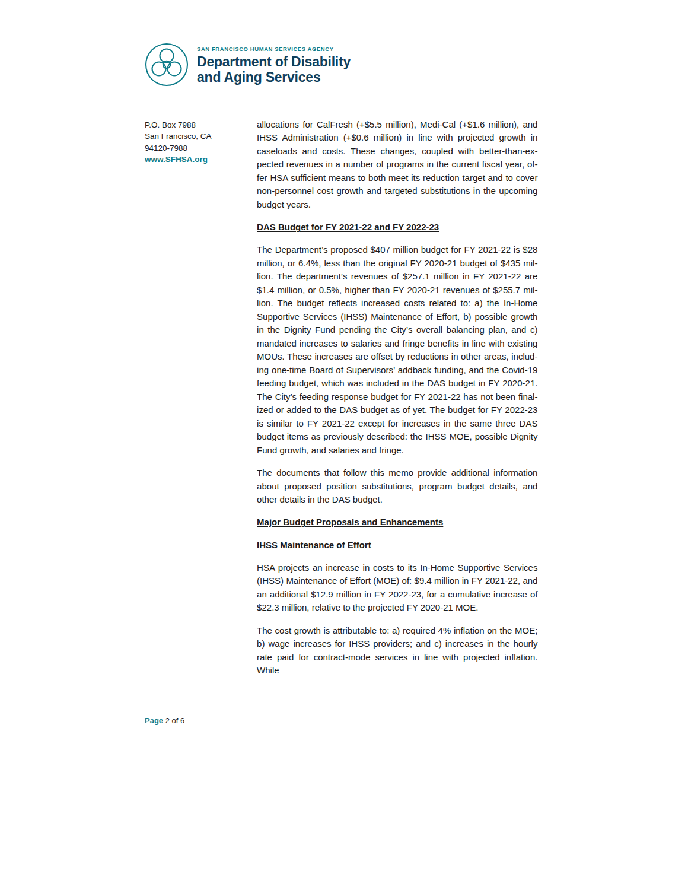San Francisco Human Services Agency
Department of Disability
and Aging Services
P.O. Box 7988
San Francisco, CA
94120-7988
www.SFHSA.org
allocations for CalFresh (+$5.5 million), Medi-Cal (+$1.6 million), and IHSS Administration (+$0.6 million) in line with projected growth in caseloads and costs. These changes, coupled with better-than-expected revenues in a number of programs in the current fiscal year, offer HSA sufficient means to both meet its reduction target and to cover non-personnel cost growth and targeted substitutions in the upcoming budget years.
DAS Budget for FY 2021-22 and FY 2022-23
The Department’s proposed $407 million budget for FY 2021-22 is $28 million, or 6.4%, less than the original FY 2020-21 budget of $435 million. The department’s revenues of $257.1 million in FY 2021-22 are $1.4 million, or 0.5%, higher than FY 2020-21 revenues of $255.7 million. The budget reflects increased costs related to: a) the In-Home Supportive Services (IHSS) Maintenance of Effort, b) possible growth in the Dignity Fund pending the City’s overall balancing plan, and c) mandated increases to salaries and fringe benefits in line with existing MOUs. These increases are offset by reductions in other areas, including one-time Board of Supervisors’ addback funding, and the Covid-19 feeding budget, which was included in the DAS budget in FY 2020-21. The City’s feeding response budget for FY 2021-22 has not been finalized or added to the DAS budget as of yet. The budget for FY 2022-23 is similar to FY 2021-22 except for increases in the same three DAS budget items as previously described: the IHSS MOE, possible Dignity Fund growth, and salaries and fringe.
The documents that follow this memo provide additional information about proposed position substitutions, program budget details, and other details in the DAS budget.
Major Budget Proposals and Enhancements
IHSS Maintenance of Effort
HSA projects an increase in costs to its In-Home Supportive Services (IHSS) Maintenance of Effort (MOE) of: $9.4 million in FY 2021-22, and an additional $12.9 million in FY 2022-23, for a cumulative increase of $22.3 million, relative to the projected FY 2020-21 MOE.
The cost growth is attributable to: a) required 4% inflation on the MOE; b) wage increases for IHSS providers; and c) increases in the hourly rate paid for contract-mode services in line with projected inflation. While
Page 2 of 6